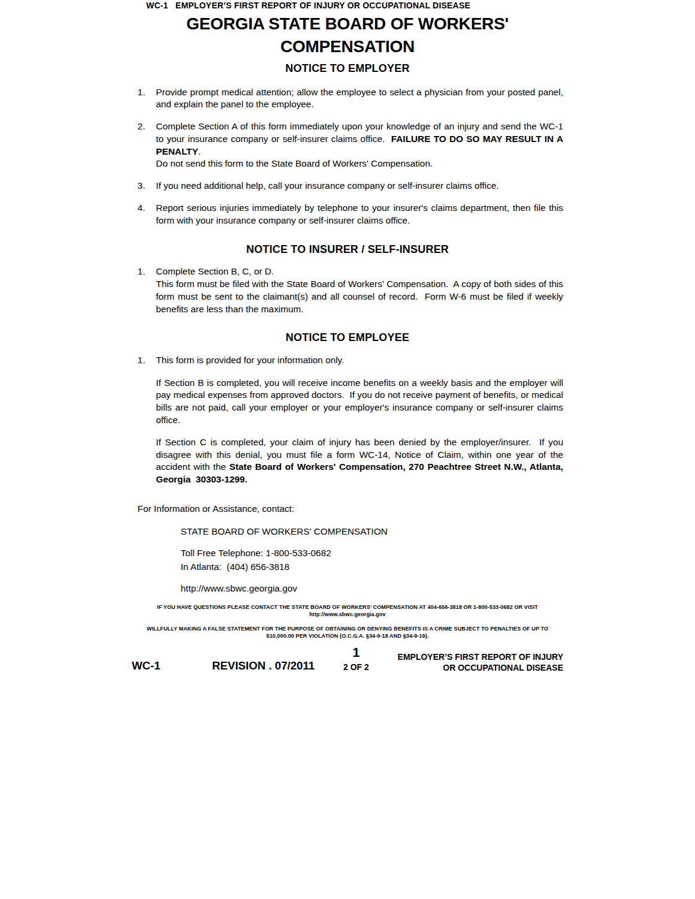WC-1 EMPLOYER’S FIRST REPORT OF INJURY OR OCCUPATIONAL DISEASE
GEORGIA STATE BOARD OF WORKERS' COMPENSATION
NOTICE TO EMPLOYER
Provide prompt medical attention; allow the employee to select a physician from your posted panel, and explain the panel to the employee.
Complete Section A of this form immediately upon your knowledge of an injury and send the WC-1 to your insurance company or self-insurer claims office. FAILURE TO DO SO MAY RESULT IN A PENALTY.
Do not send this form to the State Board of Workers' Compensation.
If you need additional help, call your insurance company or self-insurer claims office.
Report serious injuries immediately by telephone to your insurer's claims department, then file this form with your insurance company or self-insurer claims office.
NOTICE TO INSURER / SELF-INSURER
Complete Section B, C, or D.
This form must be filed with the State Board of Workers’ Compensation. A copy of both sides of this form must be sent to the claimant(s) and all counsel of record. Form W-6 must be filed if weekly benefits are less than the maximum.
NOTICE TO EMPLOYEE
This form is provided for your information only.
If Section B is completed, you will receive income benefits on a weekly basis and the employer will pay medical expenses from approved doctors. If you do not receive payment of benefits, or medical bills are not paid, call your employer or your employer's insurance company or self-insurer claims office.
If Section C is completed, your claim of injury has been denied by the employer/insurer. If you disagree with this denial, you must file a form WC-14, Notice of Claim, within one year of the accident with the State Board of Workers' Compensation, 270 Peachtree Street N.W., Atlanta, Georgia 30303-1299.
For Information or Assistance, contact:
STATE BOARD OF WORKERS' COMPENSATION
Toll Free Telephone: 1-800-533-0682
In Atlanta: (404) 656-3818
http://www.sbwc.georgia.gov
IF YOU HAVE QUESTIONS PLEASE CONTACT THE STATE BOARD OF WORKERS’ COMPENSATION AT 404-656-3818 OR 1-800-533-0682 OR VISIT http://www.sbwc.georgia.gov
WILLFULLY MAKING A FALSE STATEMENT FOR THE PURPOSE OF OBTAINING OR DENYING BENEFITS IS A CRIME SUBJECT TO PENALTIES OF UP TO $10,000.00 PER VIOLATION (O.C.G.A. §34-9-18 AND §34-9-19).
WC-1 REVISION . 07/2011
1
2 OF 2
EMPLOYER’S FIRST REPORT OF INJURY
OR OCCUPATIONAL DISEASE